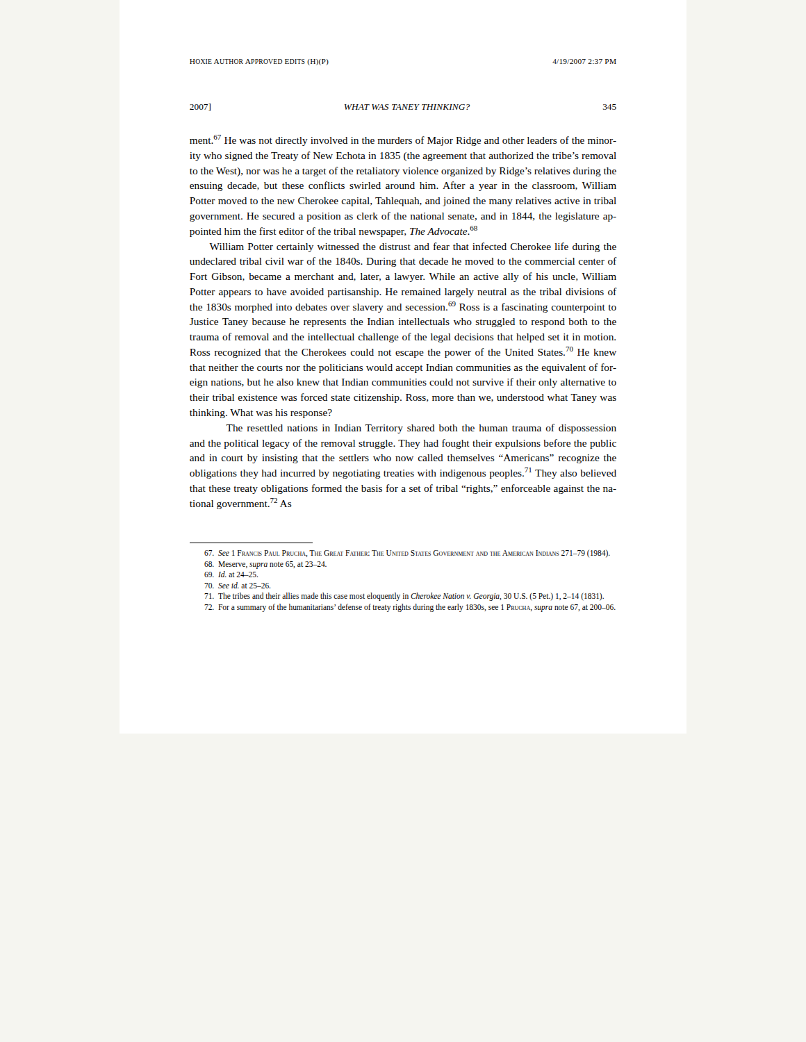HOXIE AUTHOR APPROVED EDITS (H)(P) 4/19/2007 2:37 PM
2007] WHAT WAS TANEY THINKING? 345
ment.67 He was not directly involved in the murders of Major Ridge and other leaders of the minority who signed the Treaty of New Echota in 1835 (the agreement that authorized the tribe’s removal to the West), nor was he a target of the retaliatory violence organized by Ridge’s relatives during the ensuing decade, but these conflicts swirled around him. After a year in the classroom, William Potter moved to the new Cherokee capital, Tahlequah, and joined the many relatives active in tribal government. He secured a position as clerk of the national senate, and in 1844, the legislature appointed him the first editor of the tribal newspaper, The Advocate.68
William Potter certainly witnessed the distrust and fear that infected Cherokee life during the undeclared tribal civil war of the 1840s. During that decade he moved to the commercial center of Fort Gibson, became a merchant and, later, a lawyer. While an active ally of his uncle, William Potter appears to have avoided partisanship. He remained largely neutral as the tribal divisions of the 1830s morphed into debates over slavery and secession.69 Ross is a fascinating counterpoint to Justice Taney because he represents the Indian intellectuals who struggled to respond both to the trauma of removal and the intellectual challenge of the legal decisions that helped set it in motion. Ross recognized that the Cherokees could not escape the power of the United States.70 He knew that neither the courts nor the politicians would accept Indian communities as the equivalent of foreign nations, but he also knew that Indian communities could not survive if their only alternative to their tribal existence was forced state citizenship. Ross, more than we, understood what Taney was thinking. What was his response?
The resettled nations in Indian Territory shared both the human trauma of dispossession and the political legacy of the removal struggle. They had fought their expulsions before the public and in court by insisting that the settlers who now called themselves “Americans” recognize the obligations they had incurred by negotiating treaties with indigenous peoples.71 They also believed that these treaty obligations formed the basis for a set of tribal “rights,” enforceable against the national government.72 As
67. See 1 Francis Paul Prucha, The Great Father: The United States Government and the American Indians 271–79 (1984).
68. Meserve, supra note 65, at 23–24.
69. Id. at 24–25.
70. See id. at 25–26.
71. The tribes and their allies made this case most eloquently in Cherokee Nation v. Georgia, 30 U.S. (5 Pet.) 1, 2–14 (1831).
72. For a summary of the humanitarians’ defense of treaty rights during the early 1830s, see 1 Prucha, supra note 67, at 200–06.